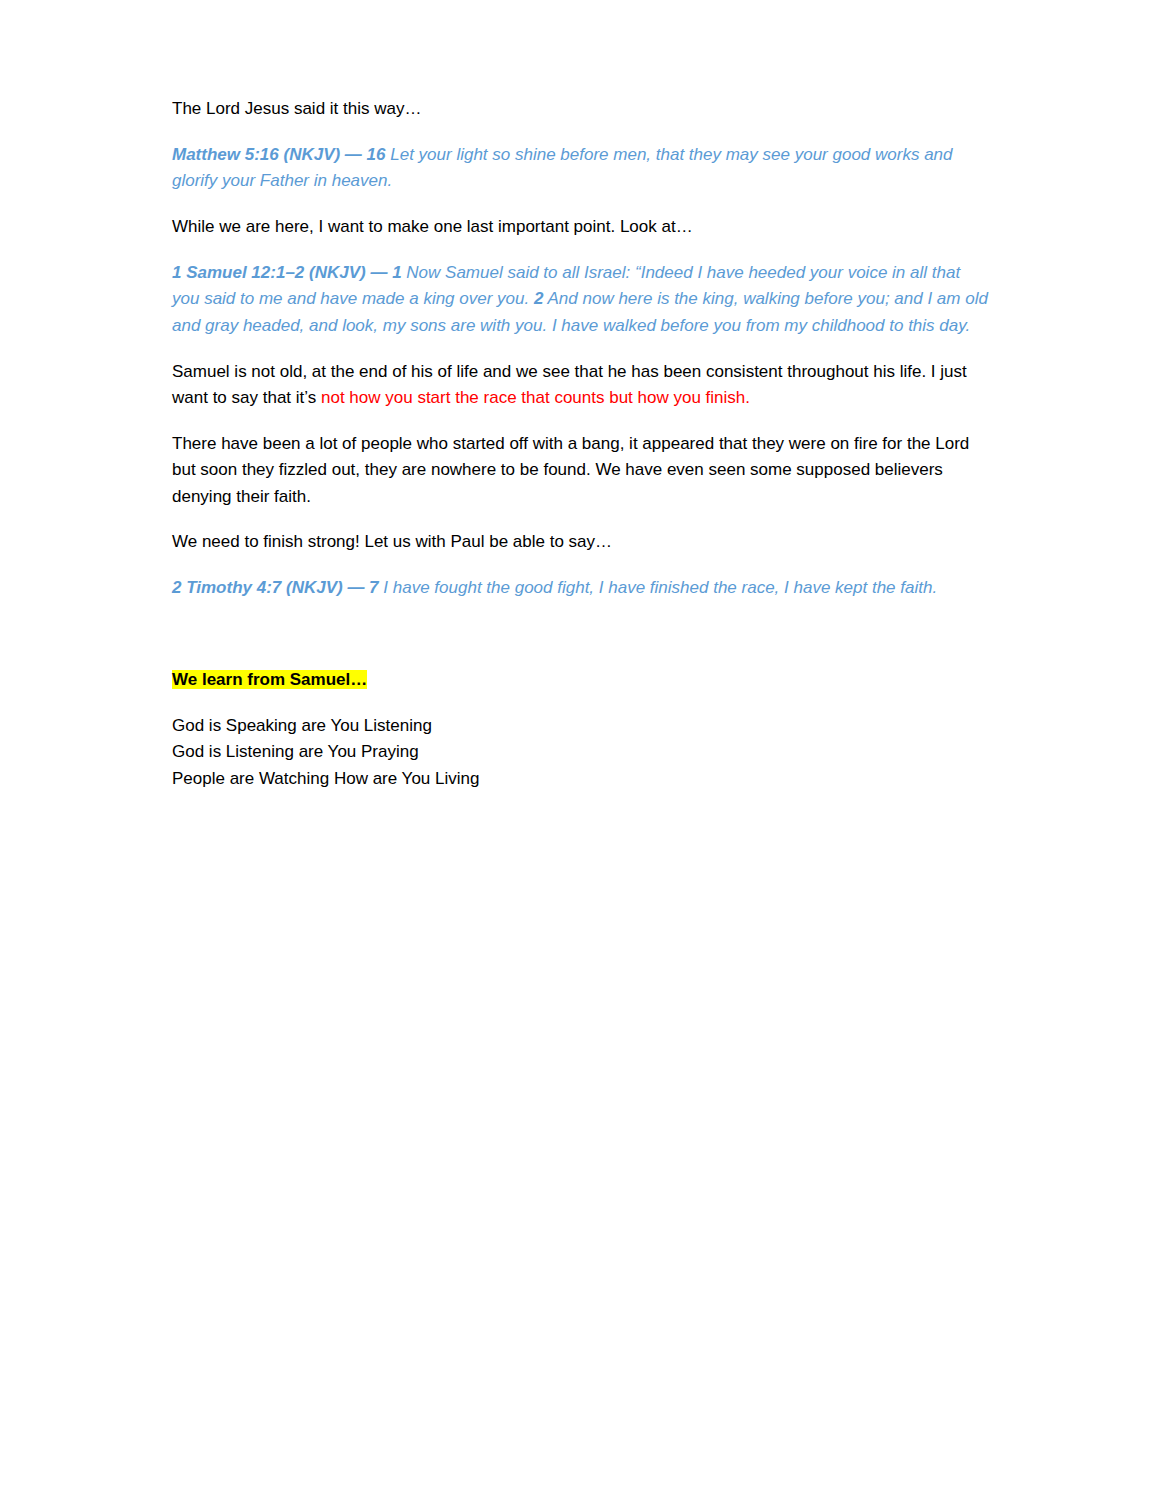The Lord Jesus said it this way…
Matthew 5:16 (NKJV) — 16 Let your light so shine before men, that they may see your good works and glorify your Father in heaven.
While we are here, I want to make one last important point. Look at…
1 Samuel 12:1–2 (NKJV) — 1 Now Samuel said to all Israel: “Indeed I have heeded your voice in all that you said to me and have made a king over you. 2 And now here is the king, walking before you; and I am old and gray headed, and look, my sons are with you. I have walked before you from my childhood to this day.
Samuel is not old, at the end of his of life and we see that he has been consistent throughout his life. I just want to say that it’s not how you start the race that counts but how you finish.
There have been a lot of people who started off with a bang, it appeared that they were on fire for the Lord but soon they fizzled out, they are nowhere to be found. We have even seen some supposed believers denying their faith.
We need to finish strong! Let us with Paul be able to say…
2 Timothy 4:7 (NKJV) — 7 I have fought the good fight, I have finished the race, I have kept the faith.
We learn from Samuel…
God is Speaking are You Listening
God is Listening are You Praying
People are Watching How are You Living